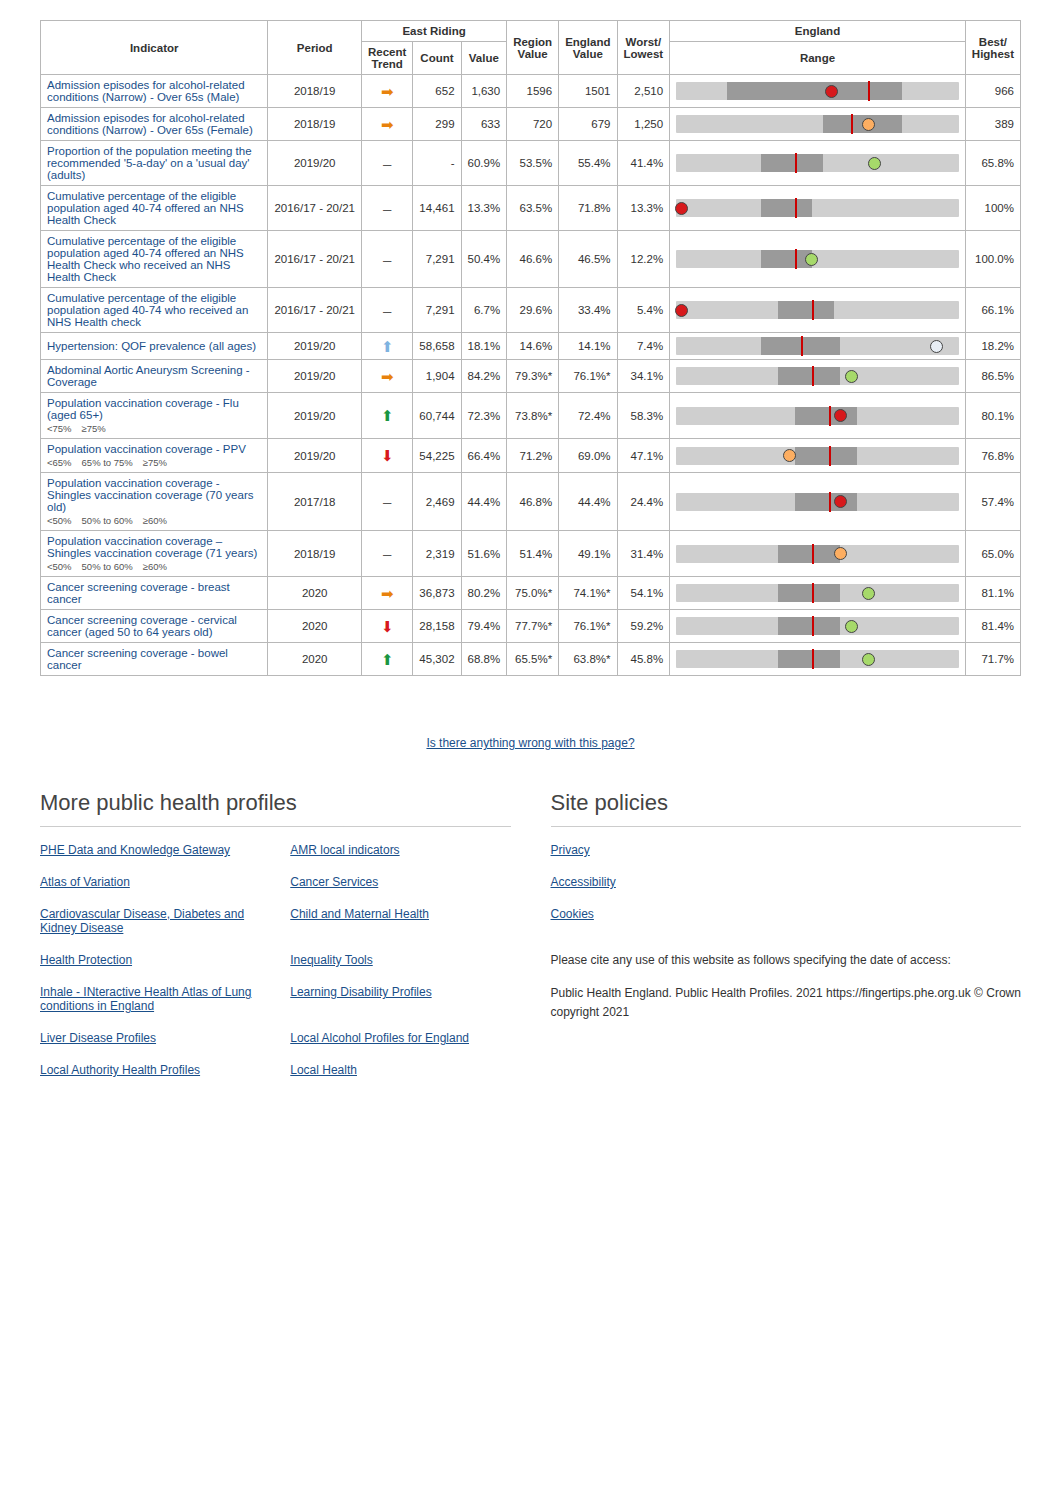| Indicator | Period | East Riding | Region Value | England Value | Worst/ Lowest | England | Best/ Highest |
| --- | --- | --- | --- | --- | --- | --- | --- |
| Recent Trend | Count | Value | Range |
| Admission episodes for alcohol-related conditions (Narrow) - Over 65s (Male) | 2018/19 | ➡ | 652 | 1,630 | 1596 | 1501 | 2,510 | | 966 |
| Admission episodes for alcohol-related conditions (Narrow) - Over 65s (Female) | 2018/19 | ➡ | 299 | 633 | 720 | 679 | 1,250 | | 389 |
| Proportion of the population meeting the recommended '5-a-day' on a 'usual day' (adults) | 2019/20 | – | - | 60.9% | 53.5% | 55.4% | 41.4% | | 65.8% |
| Cumulative percentage of the eligible population aged 40-74 offered an NHS Health Check | 2016/17 - 20/21 | – | 14,461 | 13.3% | 63.5% | 71.8% | 13.3% | | 100% |
| Cumulative percentage of the eligible population aged 40-74 offered an NHS Health Check who received an NHS Health Check | 2016/17 - 20/21 | – | 7,291 | 50.4% | 46.6% | 46.5% | 12.2% | | 100.0% |
| Cumulative percentage of the eligible population aged 40-74 who received an NHS Health check | 2016/17 - 20/21 | – | 7,291 | 6.7% | 29.6% | 33.4% | 5.4% | | 66.1% |
| Hypertension: QOF prevalence (all ages) | 2019/20 | ⬆ | 58,658 | 18.1% | 14.6% | 14.1% | 7.4% | | 18.2% |
| Abdominal Aortic Aneurysm Screening - Coverage | 2019/20 | ➡ | 1,904 | 84.2% | 79.3%* | 76.1%* | 34.1% | | 86.5% |
| Population vaccination coverage - Flu (aged 65+) <75% ≥75% | 2019/20 | ⬆ | 60,744 | 72.3% | 73.8%* | 72.4% | 58.3% | | 80.1% |
| Population vaccination coverage - PPV <65% 65% to 75% ≥75% | 2019/20 | ⬇ | 54,225 | 66.4% | 71.2% | 69.0% | 47.1% | | 76.8% |
| Population vaccination coverage - Shingles vaccination coverage (70 years old) <50% 50% to 60% ≥60% | 2017/18 | – | 2,469 | 44.4% | 46.8% | 44.4% | 24.4% | | 57.4% |
| Population vaccination coverage – Shingles vaccination coverage (71 years) <50% 50% to 60% ≥60% | 2018/19 | – | 2,319 | 51.6% | 51.4% | 49.1% | 31.4% | | 65.0% |
| Cancer screening coverage - breast cancer | 2020 | ➡ | 36,873 | 80.2% | 75.0%* | 74.1%* | 54.1% | | 81.1% |
| Cancer screening coverage - cervical cancer (aged 50 to 64 years old) | 2020 | ⬇ | 28,158 | 79.4% | 77.7%* | 76.1%* | 59.2% | | 81.4% |
| Cancer screening coverage - bowel cancer | 2020 | ⬆ | 45,302 | 68.8% | 65.5%* | 63.8%* | 45.8% | | 71.7% |
Is there anything wrong with this page?
More public health profiles
PHE Data and Knowledge Gateway AMR local indicators Atlas of Variation Cancer Services Cardiovascular Disease, Diabetes and Kidney Disease Child and Maternal Health Health Protection Inequality Tools Inhale - INteractive Health Atlas of Lung conditions in England Learning Disability Profiles Liver Disease Profiles Local Alcohol Profiles for England Local Authority Health Profiles Local Health
Site policies
Privacy Accessibility Cookies
Please cite any use of this website as follows specifying the date of access:
Public Health England. Public Health Profiles. 2021 https://fingertips.phe.org.uk © Crown copyright 2021